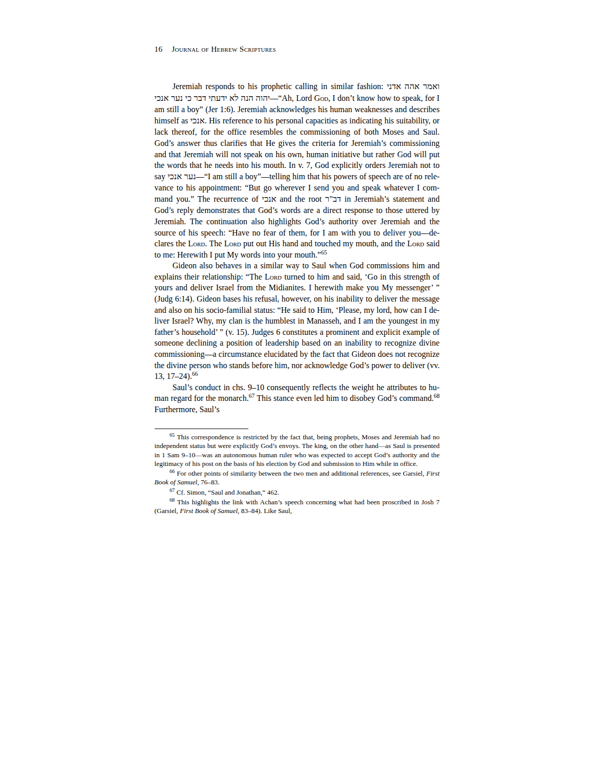16 Journal of Hebrew Scriptures
Jeremiah responds to his prophetic calling in similar fashion: ואמר אהה אדני יהוה הנה לא ידעתי דבר כי נער אנכי—“Ah, Lord God, I don’t know how to speak, for I am still a boy” (Jer 1:6). Jeremiah acknowledges his human weaknesses and describes himself as אנכי. His reference to his personal capacities as indicating his suitability, or lack thereof, for the office resembles the commissioning of both Moses and Saul. God’s answer thus clarifies that He gives the criteria for Jeremiah’s commissioning and that Jeremiah will not speak on his own, human initiative but rather God will put the words that he needs into his mouth. In v. 7, God explicitly orders Jeremiah not to say נער אנכי—“I am still a boy”—telling him that his powers of speech are of no relevance to his appointment: “But go wherever I send you and speak whatever I command you.” The recurrence of אנכי and the root דב"ר in Jeremiah’s statement and God’s reply demonstrates that God’s words are a direct response to those uttered by Jeremiah. The continuation also highlights God’s authority over Jeremiah and the source of his speech: “Have no fear of them, for I am with you to deliver you—declares the Lord. The Lord put out His hand and touched my mouth, and the Lord said to me: Herewith I put My words into your mouth.”65
Gideon also behaves in a similar way to Saul when God commissions him and explains their relationship: “The Lord turned to him and said, ‘Go in this strength of yours and deliver Israel from the Midianites. I herewith make you My messenger’ ” (Judg 6:14). Gideon bases his refusal, however, on his inability to deliver the message and also on his socio-familial status: “He said to Him, ‘Please, my lord, how can I deliver Israel? Why, my clan is the humblest in Manasseh, and I am the youngest in my father’s household’ ” (v. 15). Judges 6 constitutes a prominent and explicit example of someone declining a position of leadership based on an inability to recognize divine commissioning—a circumstance elucidated by the fact that Gideon does not recognize the divine person who stands before him, nor acknowledge God’s power to deliver (vv. 13, 17–24).66
Saul’s conduct in chs. 9–10 consequently reflects the weight he attributes to human regard for the monarch.67 This stance even led him to disobey God’s command.68 Furthermore, Saul’s
65 This correspondence is restricted by the fact that, being prophets, Moses and Jeremiah had no independent status but were explicitly God’s envoys. The king, on the other hand—as Saul is presented in 1 Sam 9–10—was an autonomous human ruler who was expected to accept God’s authority and the legitimacy of his post on the basis of his election by God and submission to Him while in office.
66 For other points of similarity between the two men and additional references, see Garsiel, First Book of Samuel, 76–83.
67 Cf. Simon, “Saul and Jonathan,” 462.
68 This highlights the link with Achan’s speech concerning what had been proscribed in Josh 7 (Garsiel, First Book of Samuel, 83–84). Like Saul,